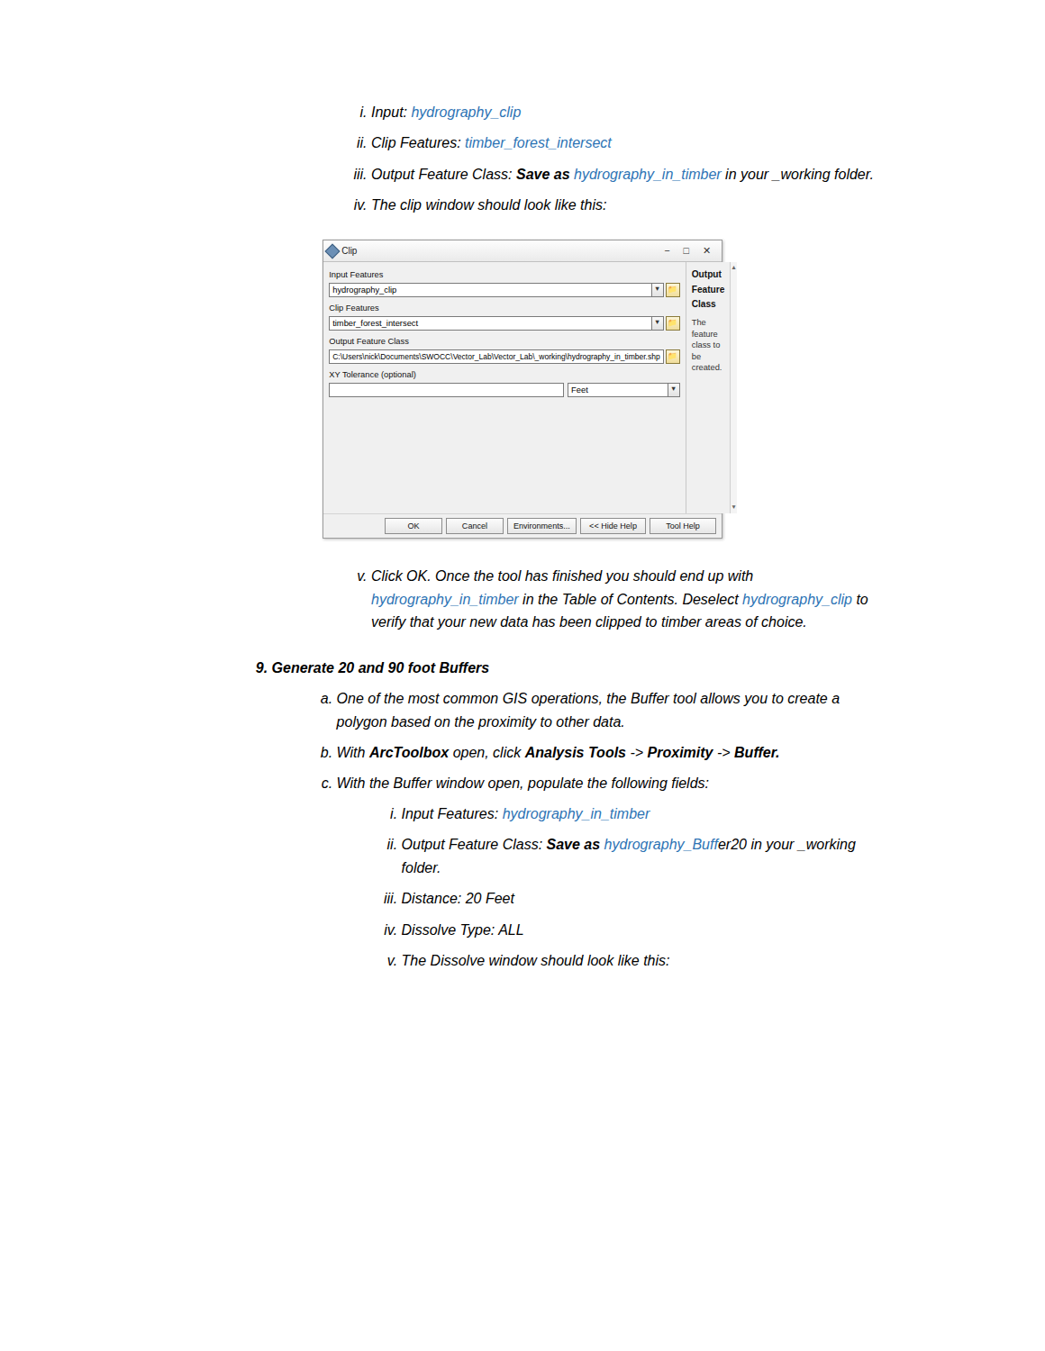Input: hydrography_clip
Clip Features: timber_forest_intersect
Output Feature Class: Save as hydrography_in_timber in your _working folder.
The clip window should look like this:
Clip
− □ ✕
Input Features
hydrography_clip
▼
📁
Clip Features
timber_forest_intersect
▼
📁
Output Feature Class
C:\Users\nick\Documents\SWOCC\Vector_Lab\Vector_Lab\_working\hydrography_in_timber.shp
📁
XY Tolerance (optional)
Feet
▼
Output Feature Class
The feature class to be created.
▲ ▼
OK
Cancel
Environments...
<< Hide Help
Tool Help
Click OK. Once the tool has finished you should end up with hydrography_in_timber in the Table of Contents. Deselect hydrography_clip to verify that your new data has been clipped to timber areas of choice.
Generate 20 and 90 foot Buffers
One of the most common GIS operations, the Buffer tool allows you to create a polygon based on the proximity to other data.
With ArcToolbox open, click Analysis Tools -> Proximity -> Buffer.
With the Buffer window open, populate the following fields:
Input Features: hydrography_in_timber
Output Feature Class: Save as hydrography_Buffer20 in your _working folder.
Distance: 20 Feet
Dissolve Type: ALL
The Dissolve window should look like this: